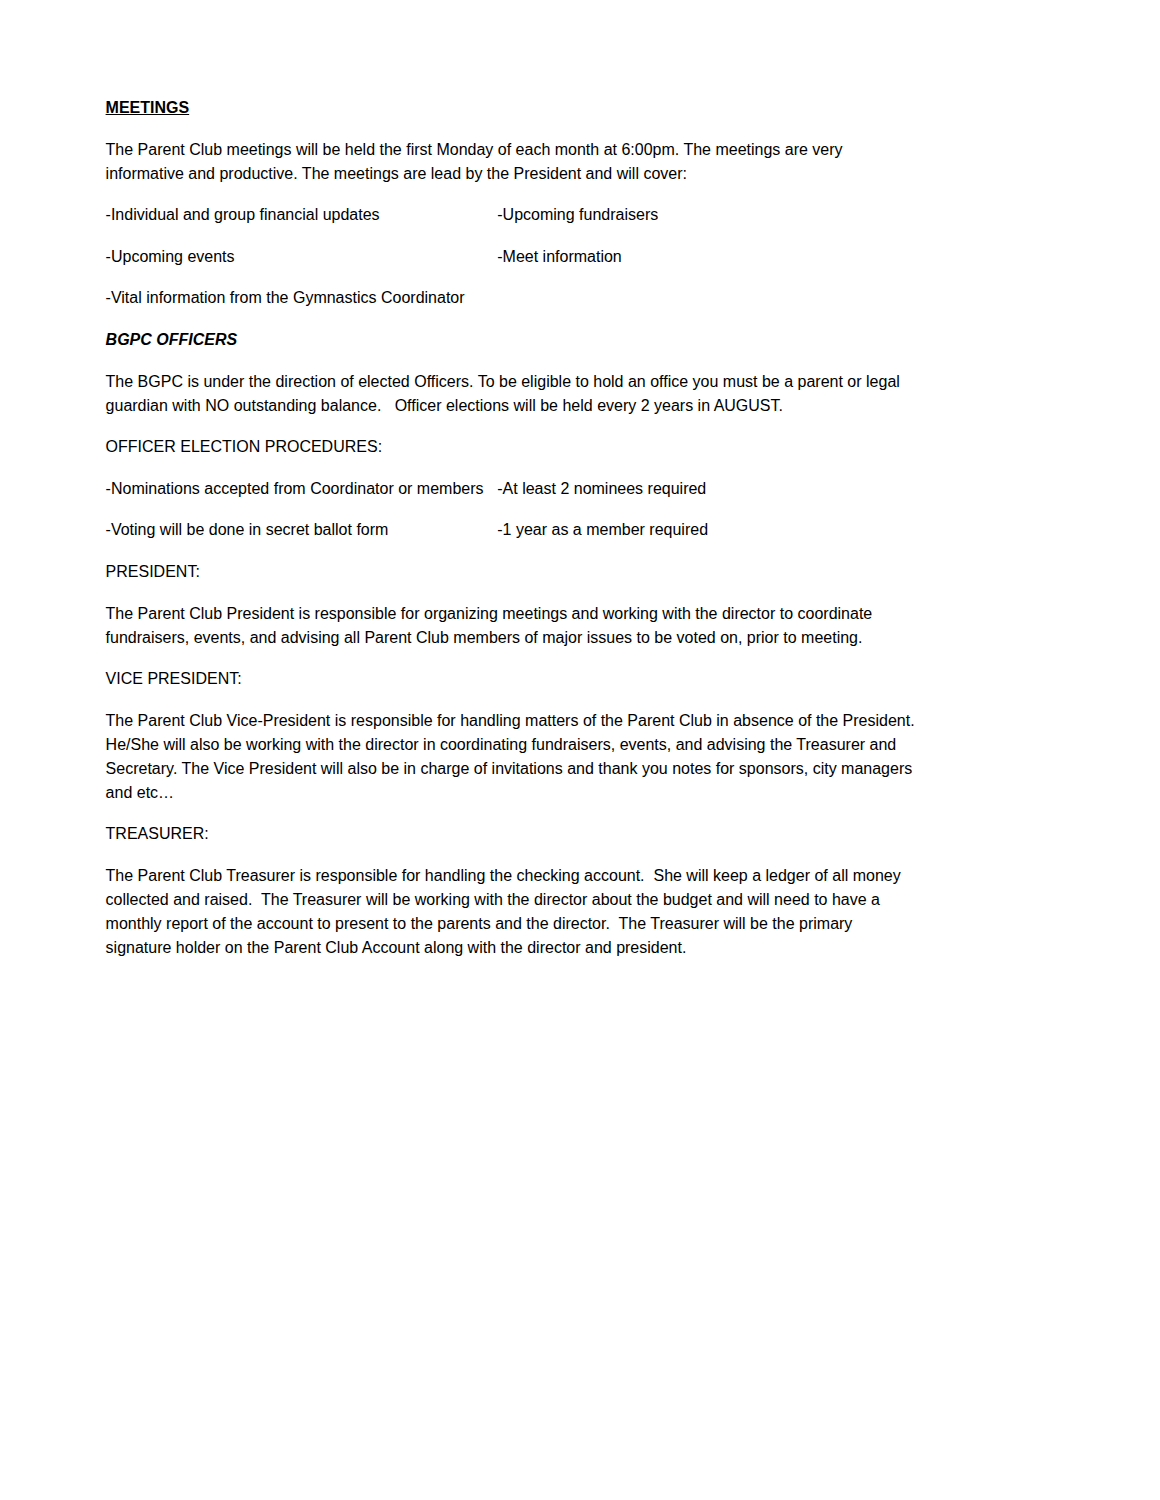MEETINGS
The Parent Club meetings will be held the first Monday of each month at 6:00pm. The meetings are very informative and productive. The meetings are lead by the President and will cover:
-Individual and group financial updates-Upcoming fundraisers
-Upcoming events-Meet information
-Vital information from the Gymnastics Coordinator
BGPC OFFICERS
The BGPC is under the direction of elected Officers. To be eligible to hold an office you must be a parent or legal guardian with NO outstanding balance. Officer elections will be held every 2 years in AUGUST.
OFFICER ELECTION PROCEDURES:
-Nominations accepted from Coordinator or members-At least 2 nominees required
-Voting will be done in secret ballot form-1 year as a member required
PRESIDENT:
The Parent Club President is responsible for organizing meetings and working with the director to coordinate fundraisers, events, and advising all Parent Club members of major issues to be voted on, prior to meeting.
VICE PRESIDENT:
The Parent Club Vice-President is responsible for handling matters of the Parent Club in absence of the President. He/She will also be working with the director in coordinating fundraisers, events, and advising the Treasurer and Secretary. The Vice President will also be in charge of invitations and thank you notes for sponsors, city managers and etc…
TREASURER:
The Parent Club Treasurer is responsible for handling the checking account. She will keep a ledger of all money collected and raised. The Treasurer will be working with the director about the budget and will need to have a monthly report of the account to present to the parents and the director. The Treasurer will be the primary signature holder on the Parent Club Account along with the director and president.